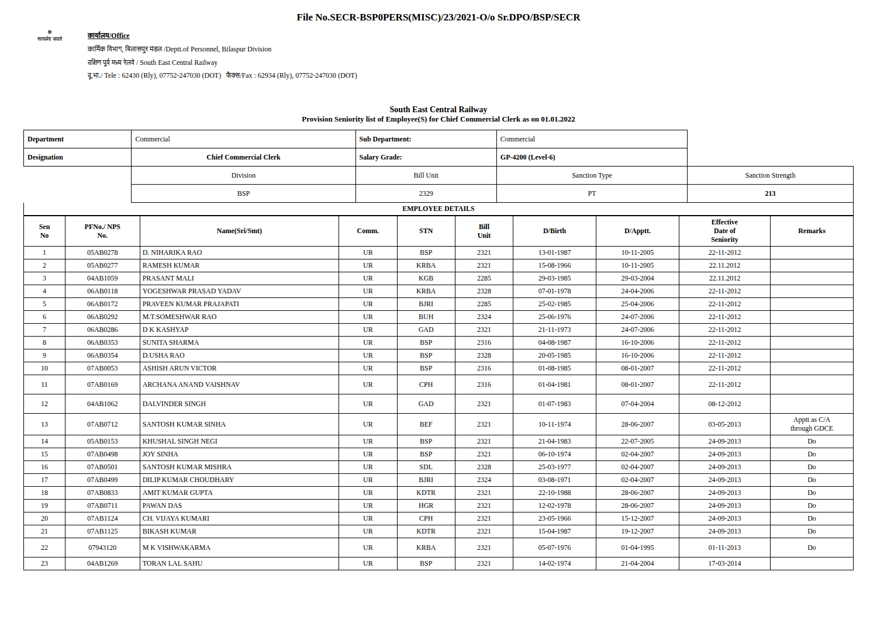File No.SECR-BSP0PERS(MISC)/23/2021-O/o Sr.DPO/BSP/SECR
☸
सत्यमेव जयते
कार्यालय/Office
कार्मिक विभाग, बिलासपुर मंडल /Deptt.of Personnel, Bilaspur Division
दक्षिण पूर्व मध्य रेलवे / South East Central Railway
दू.भा./ Tele : 62430 (Rly), 07752-247030 (DOT) फैक्स/Fax : 62934 (Rly), 07752-247030 (DOT)
South East Central Railway
Provision Seniority list of Employee(S) for Chief Commercial Clerk as on 01.01.2022
| Department | Commercial | Sub Department: | Commercial | |
| Designation | Chief Commercial Clerk | Salary Grade: | GP-4200 (Level-6) | |
| | Division | Bill Unit | Sanction Type | Sanction Strength |
| | BSP | 2329 | PT | 213 |
EMPLOYEE DETAILS
| Sen No | PFNo./ NPS No. | Name(Sri/Smt) | Comm. | STN | Bill Unit | D/Birth | D/Apptt. | Effective Date of Seniority | Remarks |
| --- | --- | --- | --- | --- | --- | --- | --- | --- | --- |
| 1 | 05AB0278 | D. NIHARIKA RAO | UR | BSP | 2321 | 13-01-1987 | 10-11-2005 | 22-11-2012 | |
| 2 | 05AB0277 | RAMESH KUMAR | UR | KRBA | 2321 | 15-08-1966 | 10-11-2005 | 22.11.2012 | |
| 3 | 04AB1059 | PRASANT MALI | UR | KGB | 2285 | 29-03-1985 | 29-03-2004 | 22.11.2012 | |
| 4 | 06AB0118 | YOGESHWAR PRASAD YADAV | UR | KRBA | 2328 | 07-01-1978 | 24-04-2006 | 22-11-2012 | |
| 5 | 06AB0172 | PRAVEEN KUMAR PRAJAPATI | UR | BJRI | 2285 | 25-02-1985 | 25-04-2006 | 22-11-2012 | |
| 6 | 06AB0292 | M.T.SOMESHWAR RAO | UR | BUH | 2324 | 25-06-1976 | 24-07-2006 | 22-11-2012 | |
| 7 | 06AB0286 | D K KASHYAP | UR | GAD | 2321 | 21-11-1973 | 24-07-2006 | 22-11-2012 | |
| 8 | 06AB0353 | SUNITA SHARMA | UR | BSP | 2316 | 04-08-1987 | 16-10-2006 | 22-11-2012 | |
| 9 | 06AB0354 | D.USHA RAO | UR | BSP | 2328 | 20-05-1985 | 16-10-2006 | 22-11-2012 | |
| 10 | 07AB0053 | ASHISH ARUN VICTOR | UR | BSP | 2316 | 01-08-1985 | 08-01-2007 | 22-11-2012 | |
| 11 | 07AB0169 | ARCHANA ANAND VAISHNAV | UR | CPH | 2316 | 01-04-1981 | 08-01-2007 | 22-11-2012 | |
| 12 | 04AB1062 | DALVINDER SINGH | UR | GAD | 2321 | 01-07-1983 | 07-04-2004 | 08-12-2012 | |
| 13 | 07AB0712 | SANTOSH KUMAR SINHA | UR | BEF | 2321 | 10-11-1974 | 28-06-2007 | 03-05-2013 | Apptt as C/A through GDCE |
| 14 | 05AB0153 | KHUSHAL SINGH NEGI | UR | BSP | 2321 | 21-04-1983 | 22-07-2005 | 24-09-2013 | Do |
| 15 | 07AB0498 | JOY SINHA | UR | BSP | 2321 | 06-10-1974 | 02-04-2007 | 24-09-2013 | Do |
| 16 | 07AB0501 | SANTOSH KUMAR MISHRA | UR | SDL | 2328 | 25-03-1977 | 02-04-2007 | 24-09-2013 | Do |
| 17 | 07AB0499 | DILIP KUMAR CHOUDHARY | UR | BJRI | 2324 | 03-08-1971 | 02-04-2007 | 24-09-2013 | Do |
| 18 | 07AB0833 | AMIT KUMAR GUPTA | UR | KDTR | 2321 | 22-10-1988 | 28-06-2007 | 24-09-2013 | Do |
| 19 | 07AB0711 | PAWAN DAS | UR | HGR | 2321 | 12-02-1978 | 28-06-2007 | 24-09-2013 | Do |
| 20 | 07AB1124 | CH. VIJAYA KUMARI | UR | CPH | 2321 | 23-05-1966 | 15-12-2007 | 24-09-2013 | Do |
| 21 | 07AB1125 | BIKASH KUMAR | UR | KDTR | 2321 | 15-04-1987 | 19-12-2007 | 24-09-2013 | Do |
| 22 | 07943120 | M K VISHWAKARMA | UR | KRBA | 2321 | 05-07-1976 | 01-04-1995 | 01-11-2013 | Do |
| 23 | 04AB1269 | TORAN LAL SAHU | UR | BSP | 2321 | 14-02-1974 | 21-04-2004 | 17-03-2014 | |